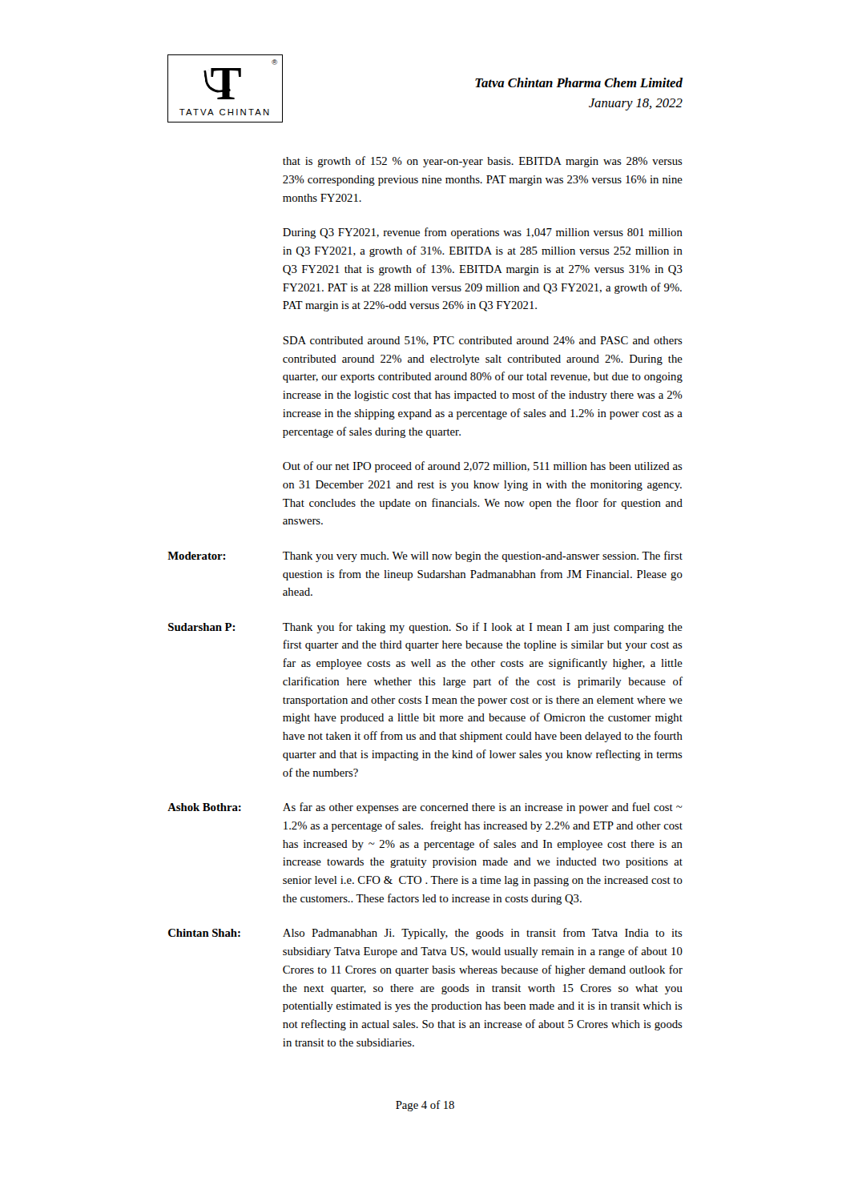®
T
TATVA CHINTAN
Tatva Chintan Pharma Chem Limited
January 18, 2022
that is growth of 152 % on year-on-year basis. EBITDA margin was 28% versus 23% corresponding previous nine months. PAT margin was 23% versus 16% in nine months FY2021.
During Q3 FY2021, revenue from operations was 1,047 million versus 801 million in Q3 FY2021, a growth of 31%. EBITDA is at 285 million versus 252 million in Q3 FY2021 that is growth of 13%. EBITDA margin is at 27% versus 31% in Q3 FY2021. PAT is at 228 million versus 209 million and Q3 FY2021, a growth of 9%. PAT margin is at 22%-odd versus 26% in Q3 FY2021.
SDA contributed around 51%, PTC contributed around 24% and PASC and others contributed around 22% and electrolyte salt contributed around 2%. During the quarter, our exports contributed around 80% of our total revenue, but due to ongoing increase in the logistic cost that has impacted to most of the industry there was a 2% increase in the shipping expand as a percentage of sales and 1.2% in power cost as a percentage of sales during the quarter.
Out of our net IPO proceed of around 2,072 million, 511 million has been utilized as on 31 December 2021 and rest is you know lying in with the monitoring agency. That concludes the update on financials. We now open the floor for question and answers.
Moderator:
Thank you very much. We will now begin the question-and-answer session. The first question is from the lineup Sudarshan Padmanabhan from JM Financial. Please go ahead.
Sudarshan P:
Thank you for taking my question. So if I look at I mean I am just comparing the first quarter and the third quarter here because the topline is similar but your cost as far as employee costs as well as the other costs are significantly higher, a little clarification here whether this large part of the cost is primarily because of transportation and other costs I mean the power cost or is there an element where we might have produced a little bit more and because of Omicron the customer might have not taken it off from us and that shipment could have been delayed to the fourth quarter and that is impacting in the kind of lower sales you know reflecting in terms of the numbers?
Ashok Bothra:
As far as other expenses are concerned there is an increase in power and fuel cost ~ 1.2% as a percentage of sales. freight has increased by 2.2% and ETP and other cost has increased by ~ 2% as a percentage of sales and In employee cost there is an increase towards the gratuity provision made and we inducted two positions at senior level i.e. CFO & CTO . There is a time lag in passing on the increased cost to the customers.. These factors led to increase in costs during Q3.
Chintan Shah:
Also Padmanabhan Ji. Typically, the goods in transit from Tatva India to its subsidiary Tatva Europe and Tatva US, would usually remain in a range of about 10 Crores to 11 Crores on quarter basis whereas because of higher demand outlook for the next quarter, so there are goods in transit worth 15 Crores so what you potentially estimated is yes the production has been made and it is in transit which is not reflecting in actual sales. So that is an increase of about 5 Crores which is goods in transit to the subsidiaries.
Page 4 of 18